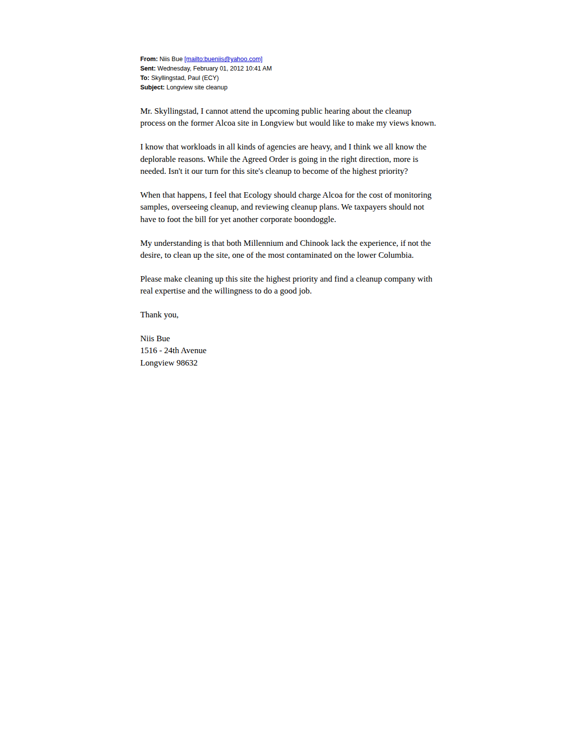From: Niis Bue [mailto:bueniis@yahoo.com]
Sent: Wednesday, February 01, 2012 10:41 AM
To: Skyllingstad, Paul (ECY)
Subject: Longview site cleanup
Mr. Skyllingstad, I cannot attend the upcoming public hearing about the cleanup process on the former Alcoa site in Longview but would like to make my views known.
I know that workloads in all kinds of agencies are heavy, and I think we all know the deplorable reasons. While the Agreed Order is going in the right direction, more is needed. Isn't it our turn for this site's cleanup to become of the highest priority?
When that happens, I feel that Ecology should charge Alcoa for the cost of monitoring samples, overseeing cleanup, and reviewing cleanup plans. We taxpayers should not have to foot the bill for yet another corporate boondoggle.
My understanding is that both Millennium and Chinook lack the experience, if not the desire, to clean up the site, one of the most contaminated on the lower Columbia.
Please make cleaning up this site the highest priority and find a cleanup company with real expertise and the willingness to do a good job.
Thank you,
Niis Bue
1516 - 24th Avenue
Longview 98632